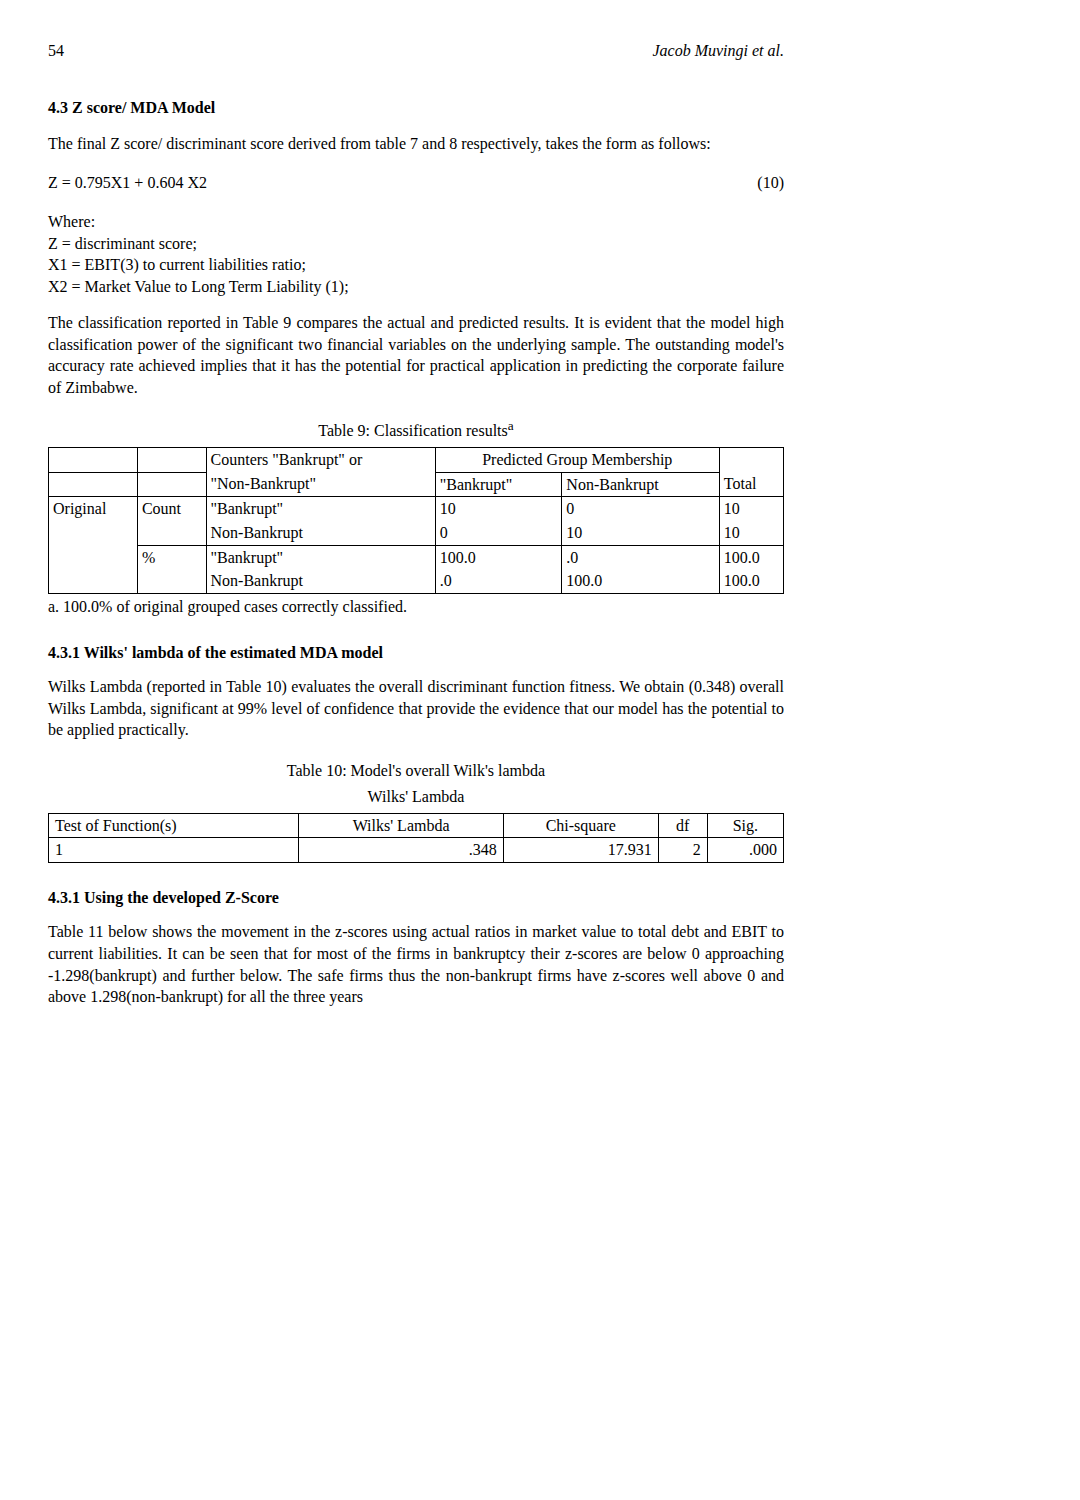54 Jacob Muvingi et al.
4.3 Z score/ MDA Model
The final Z score/ discriminant score derived from table 7 and 8 respectively, takes the form as follows:
Z = 0.795X1 + 0.604 X2 (10)
Where:
Z = discriminant score;
X1 = EBIT(3) to current liabilities ratio;
X2 = Market Value to Long Term Liability (1);
The classification reported in Table 9 compares the actual and predicted results. It is evident that the model high classification power of the significant two financial variables on the underlying sample. The outstanding model's accuracy rate achieved implies that it has the potential for practical application in predicting the corporate failure of Zimbabwe.
Table 9: Classification resultsa
| | | Counters "Bankrupt" or | Predicted Group Membership | |
| | | "Non-Bankrupt" | "Bankrupt" | Non-Bankrupt | Total |
| Original | Count | "Bankrupt" | 10 | 0 | 10 |
| Non-Bankrupt | 0 | 10 | 10 |
| % | "Bankrupt" | 100.0 | .0 | 100.0 |
| Non-Bankrupt | .0 | 100.0 | 100.0 |
a. 100.0% of original grouped cases correctly classified.
4.3.1 Wilks' lambda of the estimated MDA model
Wilks Lambda (reported in Table 10) evaluates the overall discriminant function fitness. We obtain (0.348) overall Wilks Lambda, significant at 99% level of confidence that provide the evidence that our model has the potential to be applied practically.
Table 10: Model's overall Wilk's lambda
Wilks' Lambda
| Test of Function(s) | Wilks' Lambda | Chi-square | df | Sig. |
| 1 | .348 | 17.931 | 2 | .000 |
4.3.1 Using the developed Z-Score
Table 11 below shows the movement in the z-scores using actual ratios in market value to total debt and EBIT to current liabilities. It can be seen that for most of the firms in bankruptcy their z-scores are below 0 approaching -1.298(bankrupt) and further below. The safe firms thus the non-bankrupt firms have z-scores well above 0 and above 1.298(non-bankrupt) for all the three years